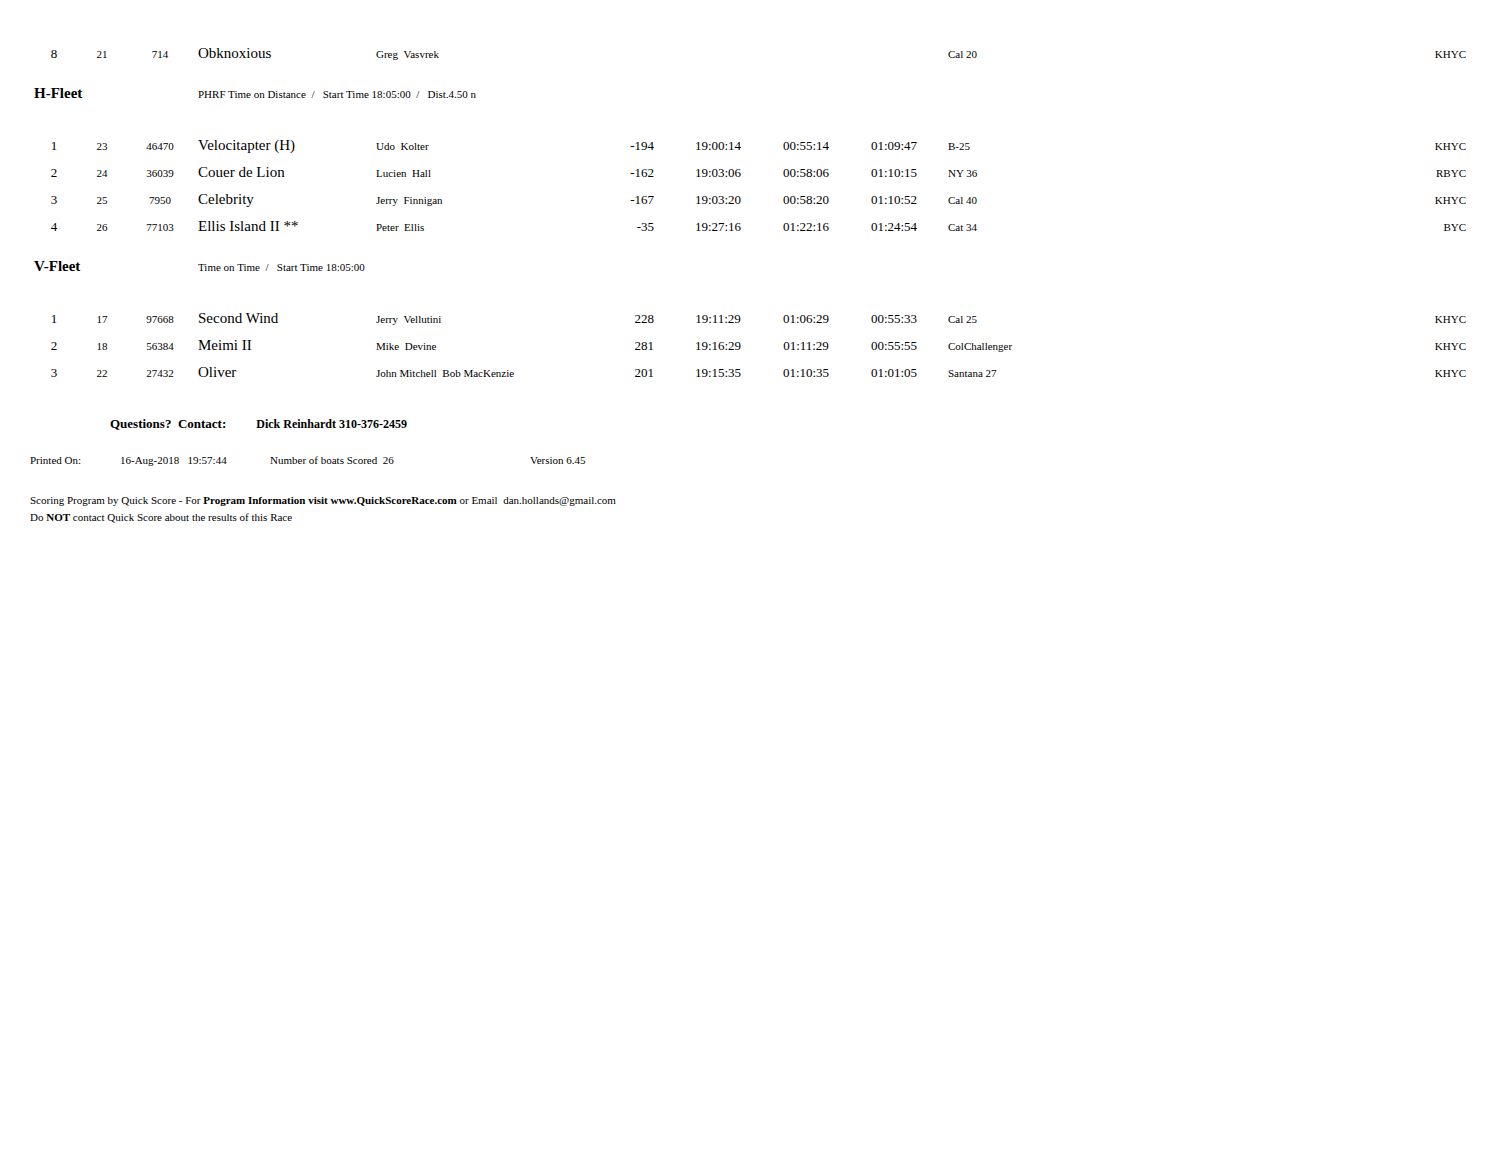| 8 | 21 | 714 | Obknoxious | Greg Vasvrek | | | | | Cal 20 | KHYC |
| H-Fleet | PHRF Time on Distance / Start Time 18:05:00 / Dist.4.50 n |
| 1 | 23 | 46470 | Velocitapter (H) | Udo Kolter | -194 | 19:00:14 | 00:55:14 | 01:09:47 | B-25 | KHYC |
| 2 | 24 | 36039 | Couer de Lion | Lucien Hall | -162 | 19:03:06 | 00:58:06 | 01:10:15 | NY 36 | RBYC |
| 3 | 25 | 7950 | Celebrity | Jerry Finnigan | -167 | 19:03:20 | 00:58:20 | 01:10:52 | Cal 40 | KHYC |
| 4 | 26 | 77103 | Ellis Island II ** | Peter Ellis | -35 | 19:27:16 | 01:22:16 | 01:24:54 | Cat 34 | BYC |
| V-Fleet | Time on Time / Start Time 18:05:00 |
| 1 | 17 | 97668 | Second Wind | Jerry Vellutini | 228 | 19:11:29 | 01:06:29 | 00:55:33 | Cal 25 | KHYC |
| 2 | 18 | 56384 | Meimi II | Mike Devine | 281 | 19:16:29 | 01:11:29 | 00:55:55 | ColChallenger | KHYC |
| 3 | 22 | 27432 | Oliver | John Mitchell Bob MacKenzie | 201 | 19:15:35 | 01:10:35 | 01:01:05 | Santana 27 | KHYC |
Questions? Contact: Dick Reinhardt 310-376-2459
Printed On: 16-Aug-2018 19:57:44 Number of boats Scored 26 Version 6.45
Scoring Program by Quick Score - For Program Information visit www.QuickScoreRace.com or Email dan.hollands@gmail.com
Do NOT contact Quick Score about the results of this Race